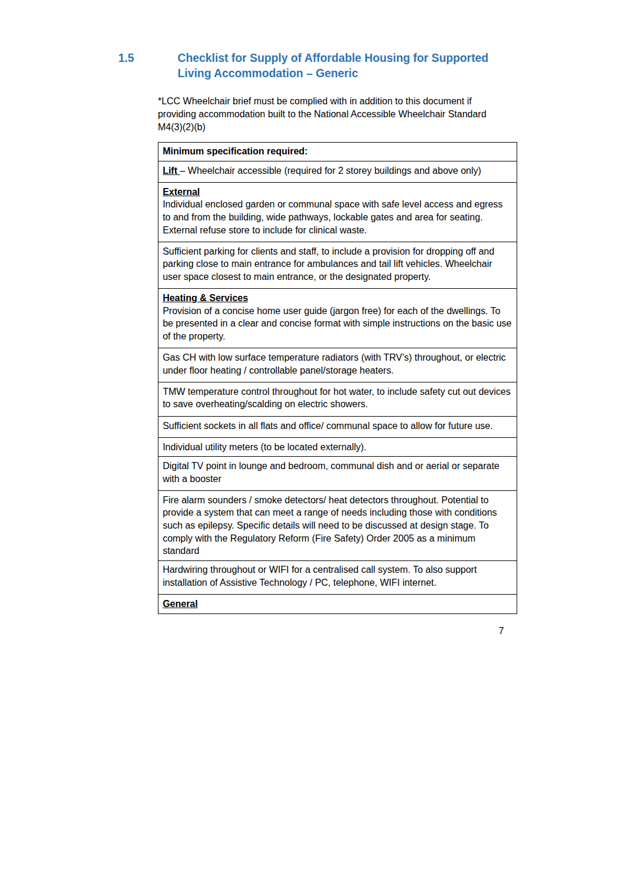1.5 Checklist for Supply of Affordable Housing for Supported Living Accommodation – Generic
*LCC Wheelchair brief must be complied with in addition to this document if providing accommodation built to the National Accessible Wheelchair Standard M4(3)(2)(b)
| Minimum specification required: |
| Lift – Wheelchair accessible (required for 2 storey buildings and above only) |
| External Individual enclosed garden or communal space with safe level access and egress to and from the building, wide pathways, lockable gates and area for seating. External refuse store to include for clinical waste. |
| Sufficient parking for clients and staff, to include a provision for dropping off and parking close to main entrance for ambulances and tail lift vehicles. Wheelchair user space closest to main entrance, or the designated property. |
| Heating & Services Provision of a concise home user guide (jargon free) for each of the dwellings. To be presented in a clear and concise format with simple instructions on the basic use of the property. |
| Gas CH with low surface temperature radiators (with TRV’s) throughout, or electric under floor heating / controllable panel/storage heaters. |
| TMW temperature control throughout for hot water, to include safety cut out devices to save overheating/scalding on electric showers. |
| Sufficient sockets in all flats and office/ communal space to allow for future use. |
| Individual utility meters (to be located externally). |
| Digital TV point in lounge and bedroom, communal dish and or aerial or separate with a booster |
| Fire alarm sounders / smoke detectors/ heat detectors throughout. Potential to provide a system that can meet a range of needs including those with conditions such as epilepsy. Specific details will need to be discussed at design stage. To comply with the Regulatory Reform (Fire Safety) Order 2005 as a minimum standard |
| Hardwiring throughout or WIFI for a centralised call system. To also support installation of Assistive Technology / PC, telephone, WIFI internet. |
| General |
7